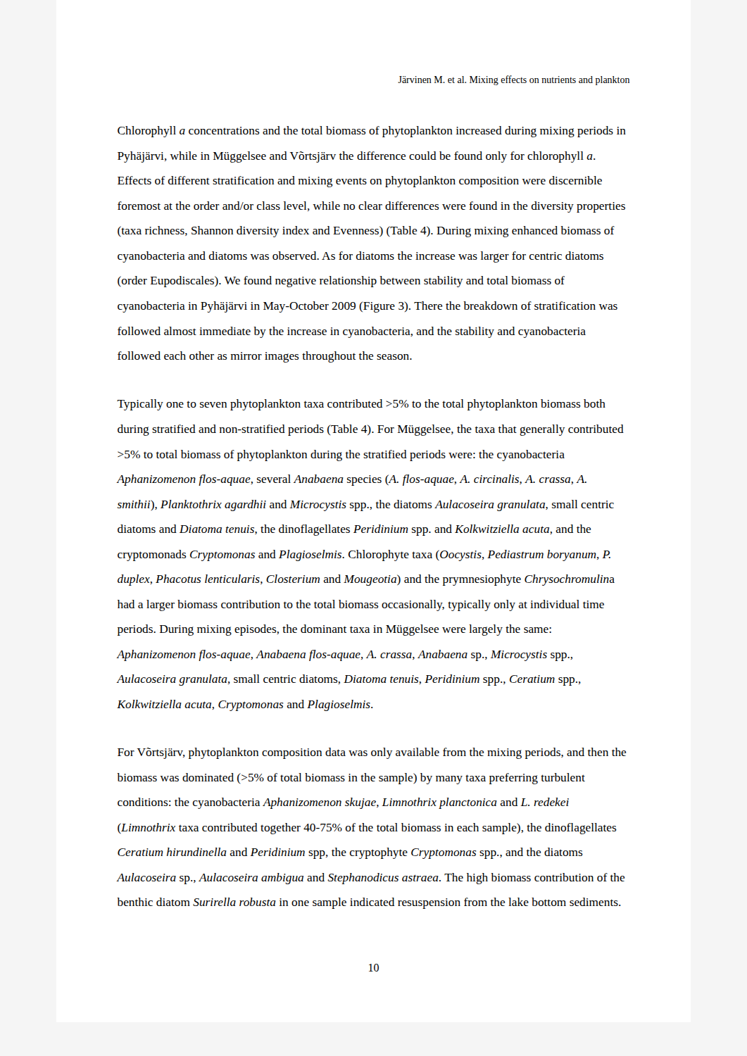Järvinen M. et al. Mixing effects on nutrients and plankton
Chlorophyll a concentrations and the total biomass of phytoplankton increased during mixing periods in Pyhäjärvi, while in Müggelsee and Võrtsjärv the difference could be found only for chlorophyll a. Effects of different stratification and mixing events on phytoplankton composition were discernible foremost at the order and/or class level, while no clear differences were found in the diversity properties (taxa richness, Shannon diversity index and Evenness) (Table 4). During mixing enhanced biomass of cyanobacteria and diatoms was observed. As for diatoms the increase was larger for centric diatoms (order Eupodiscales). We found negative relationship between stability and total biomass of cyanobacteria in Pyhäjärvi in May-October 2009 (Figure 3). There the breakdown of stratification was followed almost immediate by the increase in cyanobacteria, and the stability and cyanobacteria followed each other as mirror images throughout the season.
Typically one to seven phytoplankton taxa contributed >5% to the total phytoplankton biomass both during stratified and non-stratified periods (Table 4). For Müggelsee, the taxa that generally contributed >5% to total biomass of phytoplankton during the stratified periods were: the cyanobacteria Aphanizomenon flos-aquae, several Anabaena species (A. flos-aquae, A. circinalis, A. crassa, A. smithii), Planktothrix agardhii and Microcystis spp., the diatoms Aulacoseira granulata, small centric diatoms and Diatoma tenuis, the dinoflagellates Peridinium spp. and Kolkwitziella acuta, and the cryptomonads Cryptomonas and Plagioselmis. Chlorophyte taxa (Oocystis, Pediastrum boryanum, P. duplex, Phacotus lenticularis, Closterium and Mougeotia) and the prymnesiophyte Chrysochromulina had a larger biomass contribution to the total biomass occasionally, typically only at individual time periods. During mixing episodes, the dominant taxa in Müggelsee were largely the same: Aphanizomenon flos-aquae, Anabaena flos-aquae, A. crassa, Anabaena sp., Microcystis spp., Aulacoseira granulata, small centric diatoms, Diatoma tenuis, Peridinium spp., Ceratium spp., Kolkwitziella acuta, Cryptomonas and Plagioselmis.
For Võrtsjärv, phytoplankton composition data was only available from the mixing periods, and then the biomass was dominated (>5% of total biomass in the sample) by many taxa preferring turbulent conditions: the cyanobacteria Aphanizomenon skujae, Limnothrix planctonica and L. redekei (Limnothrix taxa contributed together 40-75% of the total biomass in each sample), the dinoflagellates Ceratium hirundinella and Peridinium spp, the cryptophyte Cryptomonas spp., and the diatoms Aulacoseira sp., Aulacoseira ambigua and Stephanodicus astraea. The high biomass contribution of the benthic diatom Surirella robusta in one sample indicated resuspension from the lake bottom sediments.
10